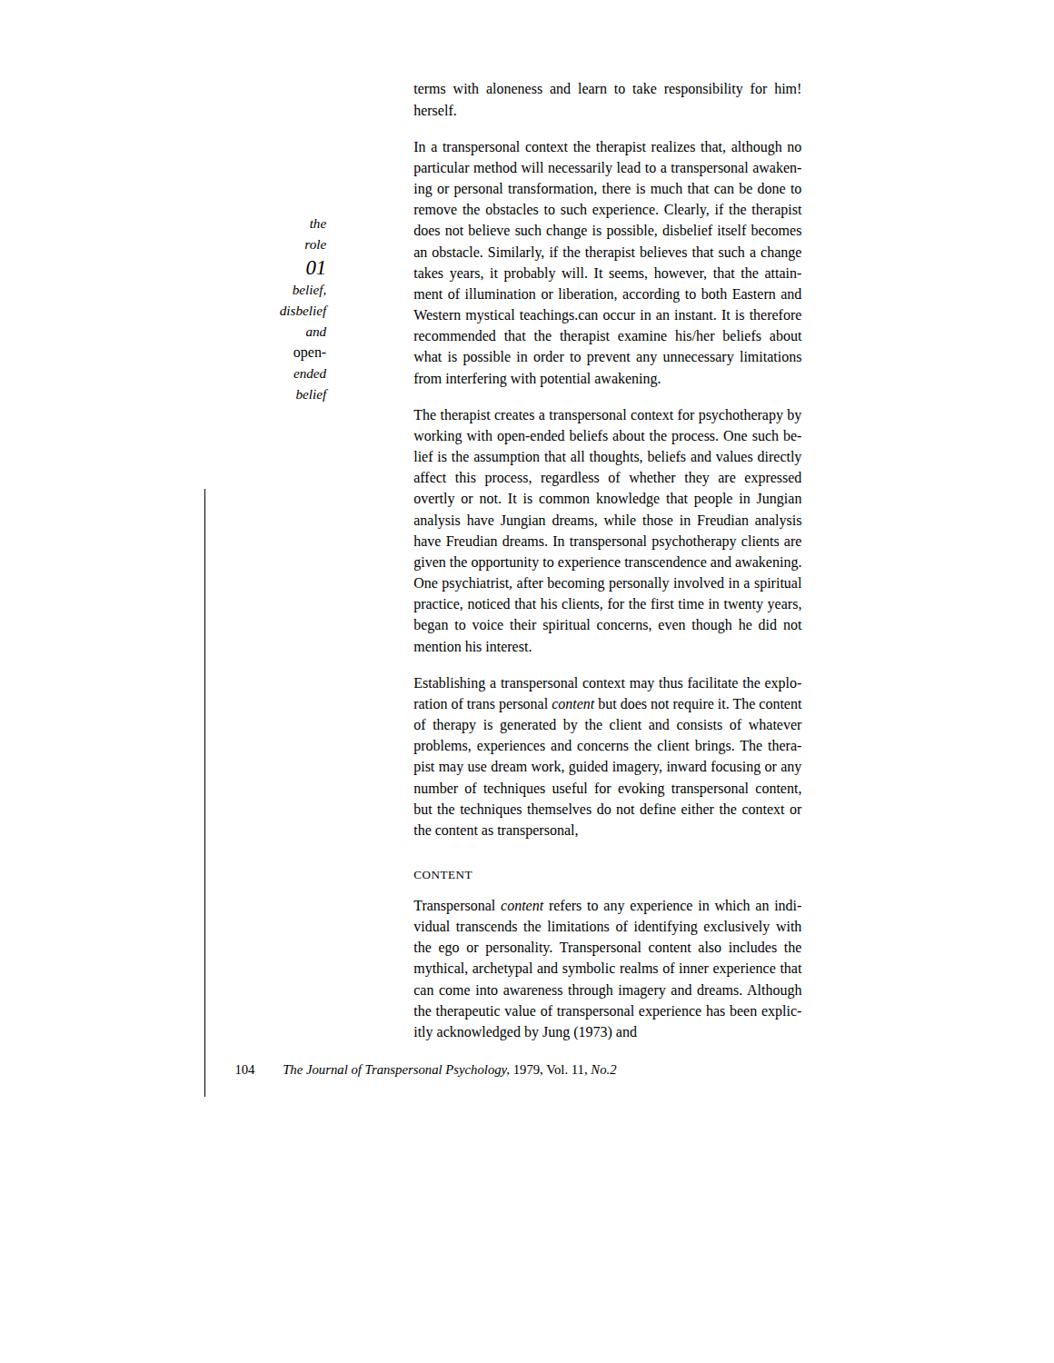the
role
01 belief,
disbelief
and
open-
ended
belief
terms with aloneness and learn to take responsibility for him! herself.
In a transpersonal context the therapist realizes that, although no particular method will necessarily lead to a transpersonal awakening or personal transformation, there is much that can be done to remove the obstacles to such experience. Clearly, if the therapist does not believe such change is possible, disbelief itself becomes an obstacle. Similarly, if the therapist believes that such a change takes years, it probably will. It seems, however, that the attainment of illumination or liberation, according to both Eastern and Western mystical teachings.can occur in an instant. It is therefore recommended that the therapist examine his/her beliefs about what is possible in order to prevent any unnecessary limitations from interfering with potential awakening.
The therapist creates a transpersonal context for psychotherapy by working with open-ended beliefs about the process. One such belief is the assumption that all thoughts, beliefs and values directly affect this process, regardless of whether they are expressed overtly or not. It is common knowledge that people in Jungian analysis have Jungian dreams, while those in Freudian analysis have Freudian dreams. In transpersonal psychotherapy clients are given the opportunity to experience transcendence and awakening. One psychiatrist, after becoming personally involved in a spiritual practice, noticed that his clients, for the first time in twenty years, began to voice their spiritual concerns, even though he did not mention his interest.
Establishing a transpersonal context may thus facilitate the exploration of trans personal content but does not require it. The content of therapy is generated by the client and consists of whatever problems, experiences and concerns the client brings. The therapist may use dream work, guided imagery, inward focusing or any number of techniques useful for evoking transpersonal content, but the techniques themselves do not define either the context or the content as transpersonal,
Content
Transpersonal content refers to any experience in which an individual transcends the limitations of identifying exclusively with the ego or personality. Transpersonal content also includes the mythical, archetypal and symbolic realms of inner experience that can come into awareness through imagery and dreams. Although the therapeutic value of transpersonal experience has been explicitly acknowledged by Jung (1973) and
104 The Journal of Transpersonal Psychology, 1979, Vol. 11, No.2